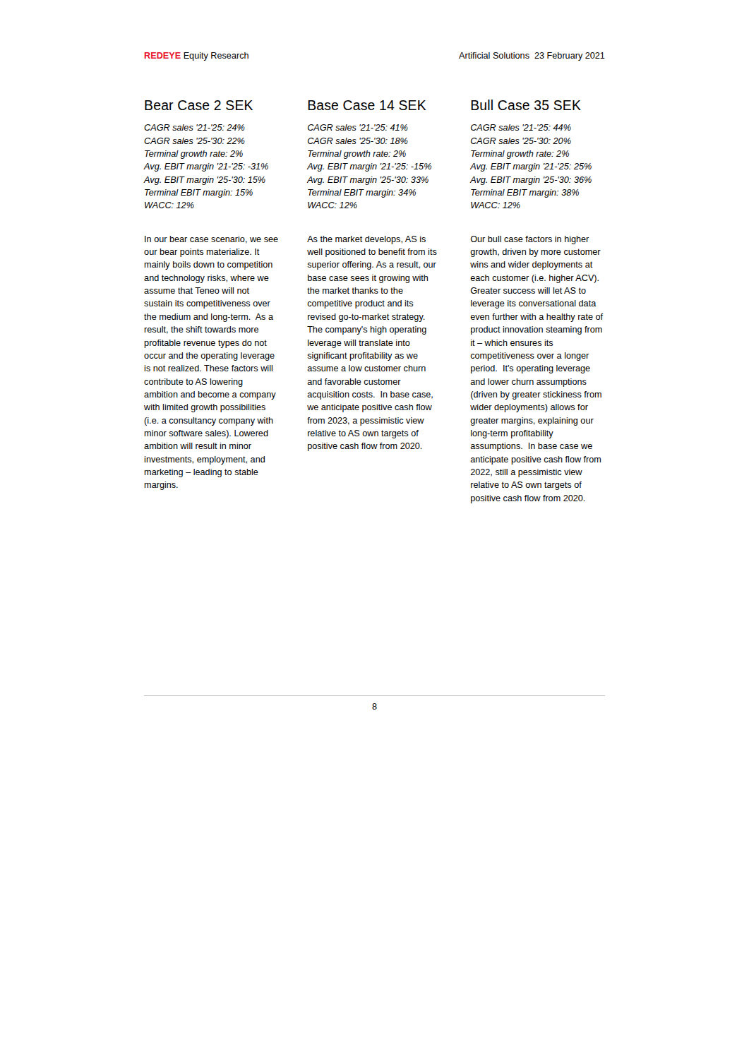REDEYE Equity Research
Artificial Solutions 23 February 2021
Bear Case 2 SEK
CAGR sales '21-'25: 24%
CAGR sales '25-'30: 22%
Terminal growth rate: 2%
Avg. EBIT margin '21-'25: -31%
Avg. EBIT margin '25-'30: 15%
Terminal EBIT margin: 15%
WACC: 12%
In our bear case scenario, we see our bear points materialize. It mainly boils down to competition and technology risks, where we assume that Teneo will not sustain its competitiveness over the medium and long-term. As a result, the shift towards more profitable revenue types do not occur and the operating leverage is not realized. These factors will contribute to AS lowering ambition and become a company with limited growth possibilities (i.e. a consultancy company with minor software sales). Lowered ambition will result in minor investments, employment, and marketing – leading to stable margins.
Base Case 14 SEK
CAGR sales '21-'25: 41%
CAGR sales '25-'30: 18%
Terminal growth rate: 2%
Avg. EBIT margin '21-'25: -15%
Avg. EBIT margin '25-'30: 33%
Terminal EBIT margin: 34%
WACC: 12%
As the market develops, AS is well positioned to benefit from its superior offering. As a result, our base case sees it growing with the market thanks to the competitive product and its revised go-to-market strategy. The company's high operating leverage will translate into significant profitability as we assume a low customer churn and favorable customer acquisition costs. In base case, we anticipate positive cash flow from 2023, a pessimistic view relative to AS own targets of positive cash flow from 2020.
Bull Case 35 SEK
CAGR sales '21-'25: 44%
CAGR sales '25-'30: 20%
Terminal growth rate: 2%
Avg. EBIT margin '21-'25: 25%
Avg. EBIT margin '25-'30: 36%
Terminal EBIT margin: 38%
WACC: 12%
Our bull case factors in higher growth, driven by more customer wins and wider deployments at each customer (i.e. higher ACV). Greater success will let AS to leverage its conversational data even further with a healthy rate of product innovation steaming from it – which ensures its competitiveness over a longer period. It's operating leverage and lower churn assumptions (driven by greater stickiness from wider deployments) allows for greater margins, explaining our long-term profitability assumptions. In base case we anticipate positive cash flow from 2022, still a pessimistic view relative to AS own targets of positive cash flow from 2020.
8